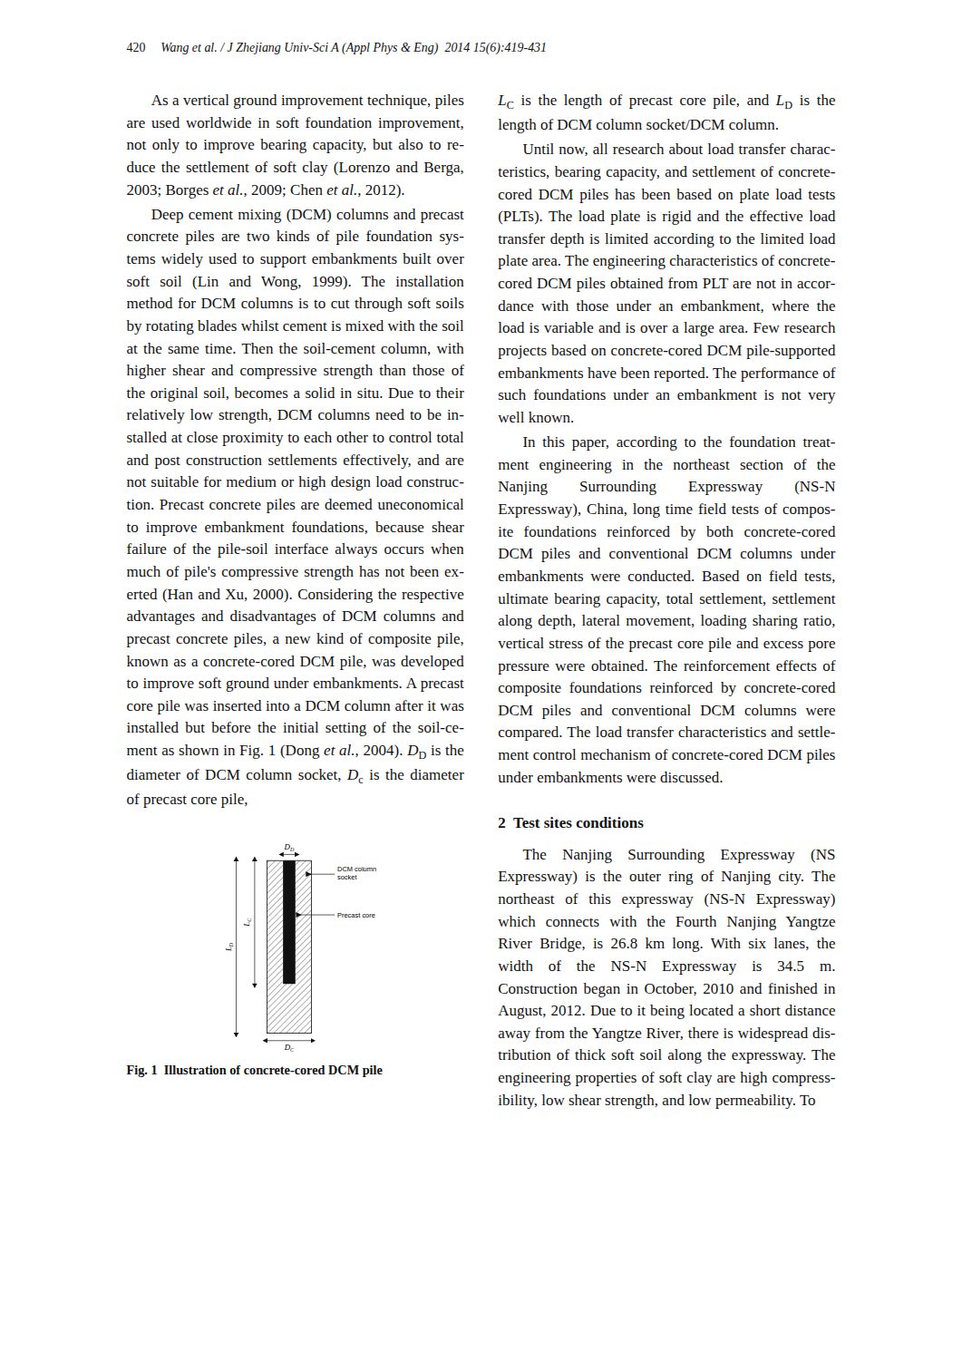420 Wang et al. / J Zhejiang Univ-Sci A (Appl Phys & Eng) 2014 15(6):419-431
As a vertical ground improvement technique, piles are used worldwide in soft foundation improvement, not only to improve bearing capacity, but also to reduce the settlement of soft clay (Lorenzo and Berga, 2003; Borges et al., 2009; Chen et al., 2012).
Deep cement mixing (DCM) columns and precast concrete piles are two kinds of pile foundation systems widely used to support embankments built over soft soil (Lin and Wong, 1999). The installation method for DCM columns is to cut through soft soils by rotating blades whilst cement is mixed with the soil at the same time. Then the soil-cement column, with higher shear and compressive strength than those of the original soil, becomes a solid in situ. Due to their relatively low strength, DCM columns need to be installed at close proximity to each other to control total and post construction settlements effectively, and are not suitable for medium or high design load construction. Precast concrete piles are deemed uneconomical to improve embankment foundations, because shear failure of the pile-soil interface always occurs when much of pile's compressive strength has not been exerted (Han and Xu, 2000). Considering the respective advantages and disadvantages of DCM columns and precast concrete piles, a new kind of composite pile, known as a concrete-cored DCM pile, was developed to improve soft ground under embankments. A precast core pile was inserted into a DCM column after it was installed but before the initial setting of the soil-cement as shown in Fig. 1 (Dong et al., 2004). DD is the diameter of DCM column socket, Dc is the diameter of precast core pile,
DD DC LC LD DCM column socket Precast core pile
Fig. 1 Illustration of concrete-cored DCM pile
LC is the length of precast core pile, and LD is the length of DCM column socket/DCM column.
Until now, all research about load transfer characteristics, bearing capacity, and settlement of concrete-cored DCM piles has been based on plate load tests (PLTs). The load plate is rigid and the effective load transfer depth is limited according to the limited load plate area. The engineering characteristics of concrete-cored DCM piles obtained from PLT are not in accordance with those under an embankment, where the load is variable and is over a large area. Few research projects based on concrete-cored DCM pile-supported embankments have been reported. The performance of such foundations under an embankment is not very well known.
In this paper, according to the foundation treatment engineering in the northeast section of the Nanjing Surrounding Expressway (NS-N Expressway), China, long time field tests of composite foundations reinforced by both concrete-cored DCM piles and conventional DCM columns under embankments were conducted. Based on field tests, ultimate bearing capacity, total settlement, settlement along depth, lateral movement, loading sharing ratio, vertical stress of the precast core pile and excess pore pressure were obtained. The reinforcement effects of composite foundations reinforced by concrete-cored DCM piles and conventional DCM columns were compared. The load transfer characteristics and settlement control mechanism of concrete-cored DCM piles under embankments were discussed.
2 Test sites conditions
The Nanjing Surrounding Expressway (NS Expressway) is the outer ring of Nanjing city. The northeast of this expressway (NS-N Expressway) which connects with the Fourth Nanjing Yangtze River Bridge, is 26.8 km long. With six lanes, the width of the NS-N Expressway is 34.5 m. Construction began in October, 2010 and finished in August, 2012. Due to it being located a short distance away from the Yangtze River, there is widespread distribution of thick soft soil along the expressway. The engineering properties of soft clay are high compressibility, low shear strength, and low permeability. To